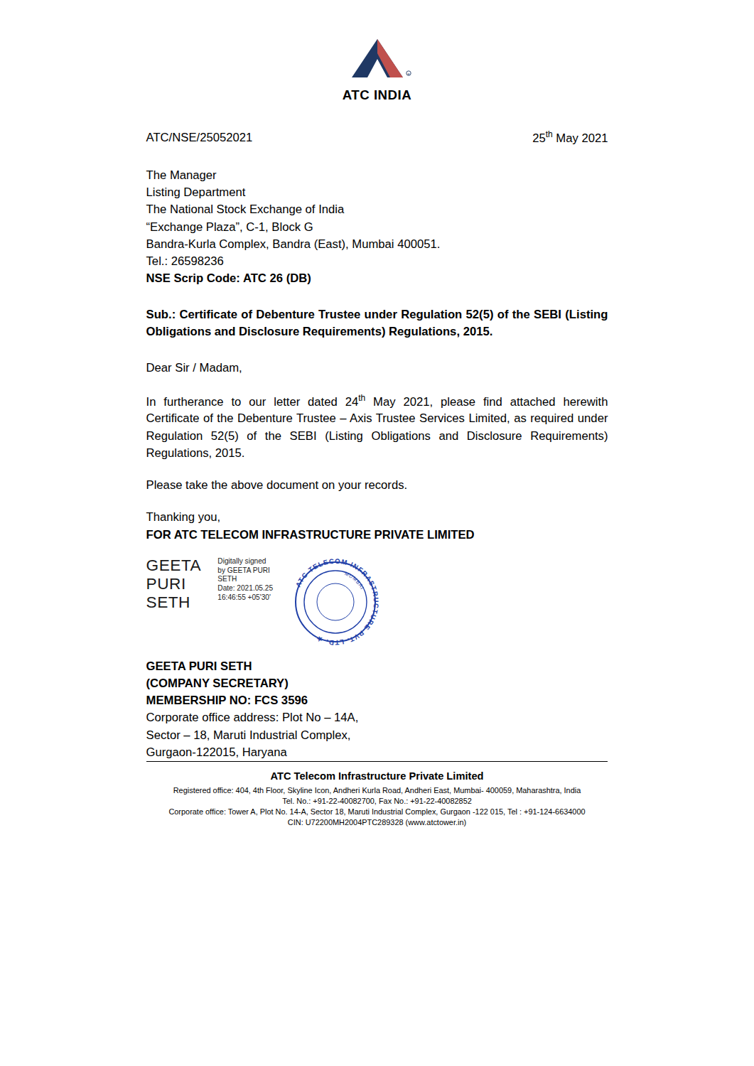R
ATC INDIA
ATC/NSE/25052021
25th May 2021
The Manager
Listing Department
The National Stock Exchange of India
“Exchange Plaza”, C-1, Block G
Bandra-Kurla Complex, Bandra (East), Mumbai 400051.
Tel.: 26598236
NSE Scrip Code: ATC 26 (DB)
Sub.: Certificate of Debenture Trustee under Regulation 52(5) of the SEBI (Listing Obligations and Disclosure Requirements) Regulations, 2015.
Dear Sir / Madam,
In furtherance to our letter dated 24th May 2021, please find attached herewith Certificate of the Debenture Trustee – Axis Trustee Services Limited, as required under Regulation 52(5) of the SEBI (Listing Obligations and Disclosure Requirements) Regulations, 2015.
Please take the above document on your records.
Thanking you,
FOR ATC TELECOM INFRASTRUCTURE PRIVATE LIMITED
GEETA
PURI
SETH
Digitally signed
by GEETA PURI
SETH
Date: 2021.05.25
16:46:55 +05'30'
ATC TELECOM INFRASTRUCTURE PVT. LTD. ★ MUMBAI
GEETA PURI SETH (COMPANY SECRETARY) MEMBERSHIP NO: FCS 3596
Corporate office address: Plot No – 14A,
Sector – 18, Maruti Industrial Complex,
Gurgaon-122015, Haryana
ATC Telecom Infrastructure Private Limited
Registered office: 404, 4th Floor, Skyline Icon, Andheri Kurla Road, Andheri East, Mumbai- 400059, Maharashtra, India
Tel. No.: +91-22-40082700, Fax No.: +91-22-40082852
Corporate office: Tower A, Plot No. 14-A, Sector 18, Maruti Industrial Complex, Gurgaon -122 015, Tel : +91-124-6634000
CIN: U72200MH2004PTC289328 (www.atctower.in)